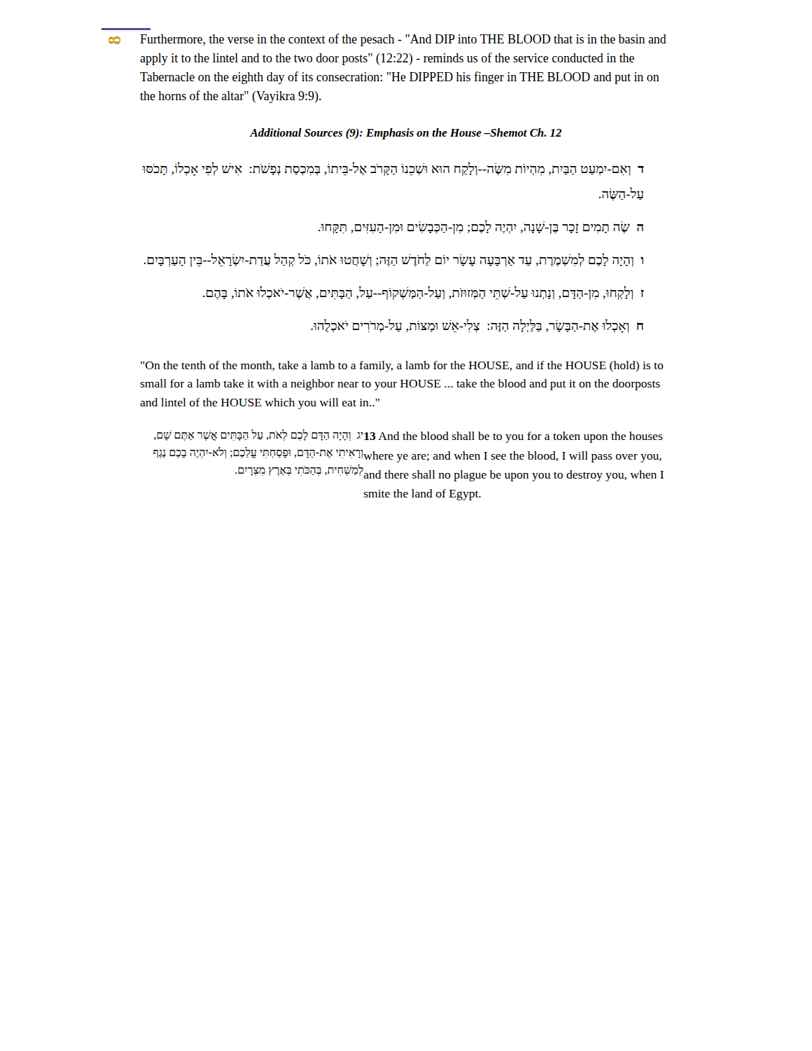8
Furthermore, the verse in the context of the pesach - "And DIP into THE BLOOD that is in the basin and apply it to the lintel and to the two door posts" (12:22) - reminds us of the service conducted in the Tabernacle on the eighth day of its consecration: "He DIPPED his finger in THE BLOOD and put in on the horns of the altar" (Vayikra 9:9).
Additional Sources (9): Emphasis on the House –Shemot Ch. 12
ד וְאִם-יִמְעַט הַבַּיִת, מִהְיוֹת מִשֶּׂה--וְלָקַח הוּא וּשְׁכֵנוֹ הַקָּרֹב אֶל-בֵּיתוֹ, בְּמִכְסַת נְפָשֹׁת: אִישׁ לְפִי אָכְלוֹ, תָּכֹסּוּ עַל-הַשֶּׂה.
ה שֶׂה תָמִים זָכָר בֶּן-שָׁנָה, יִהְיֶה לָכֶם; מִן-הַכְּבָשִׂים וּמִן-הָעִזִּים, תִּקָּחוּ.
ו וְהָיָה לָכֶם לְמִשְׁמֶרֶת, עַד אַרְבָּעָה עָשָׂר יוֹם לַחֹדֶשׁ הַזֶּה; וְשָׁחֲטוּ אֹתוֹ, כֹּל קְהַל עֲדַת-יִשְׂרָאֵל--בֵּין הָעַרְבָּיִם.
ז וְלָקְחוּ, מִן-הַדָּם, וְנָתְנוּ עַל-שְׁתֵּי הַמְּזוּזֹת, וְעַל-הַמַּשְׁקוֹף--עַל, הַבָּתִּים, אֲשֶׁר-יֹאכְלוּ אֹתוֹ, בָּהֶם.
ח וְאָכְלוּ אֶת-הַבָּשָׂר, בַּלַּיְלָה הַזֶּה: צְלִי-אֵשׁ וּמַצּוֹת, עַל-מְרֹרִים יֹאכְלֻהוּ.
"On the tenth of the month, take a lamb to a family, a lamb for the HOUSE, and if the HOUSE (hold) is to small for a lamb take it with a neighbor near to your HOUSE ... take the blood and put it on the doorposts and lintel of the HOUSE which you will eat in.."
| יג וְהָיָה הַדָּם לָכֶם לְאֹת, עַל הַבָּתִּים אֲשֶׁר אַתֶּם שָׁם, וְרָאִיתִי אֶת-הַדָּם, וּפָסַחְתִּי עֲלֵכֶם; וְלֹא-יִהְיֶה בָכֶם נֶגֶף לְמַשְׁחִית, בְּהַכֹּתִי בְּאֶרֶץ מִצְרָיִם. | 13 And the blood shall be to you for a token upon the houses where ye are; and when I see the blood, I will pass over you, and there shall no plague be upon you to destroy you, when I smite the land of Egypt. |